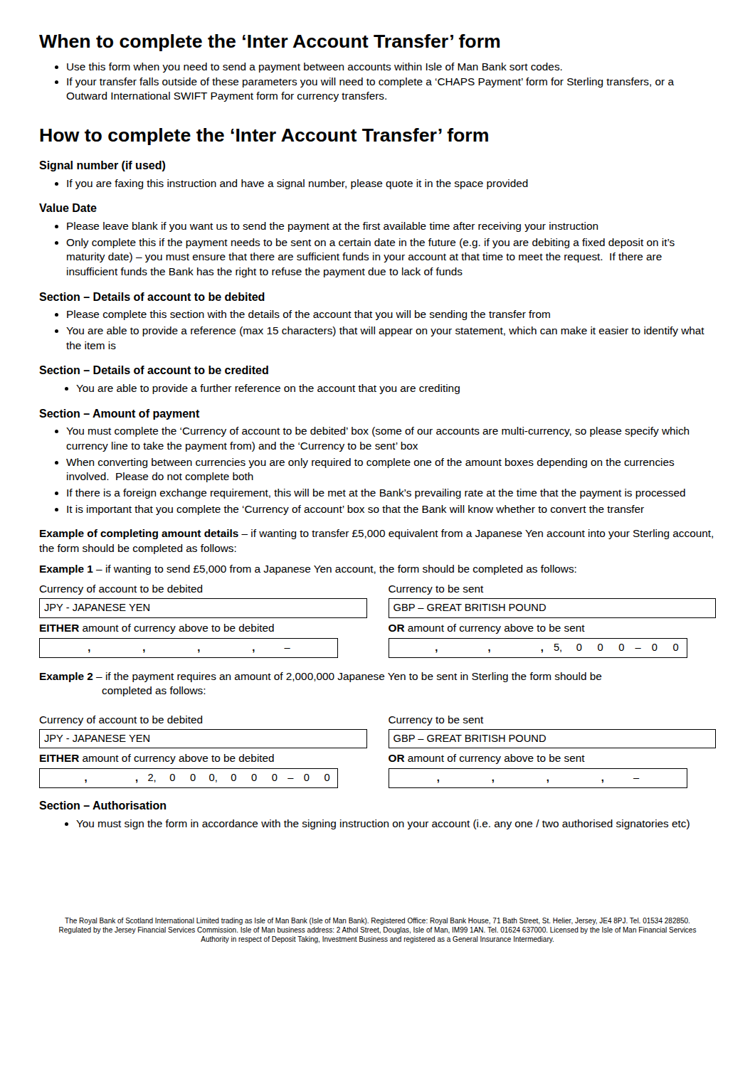When to complete the ‘Inter Account Transfer’ form
Use this form when you need to send a payment between accounts within Isle of Man Bank sort codes.
If your transfer falls outside of these parameters you will need to complete a ‘CHAPS Payment’ form for Sterling transfers, or a Outward International SWIFT Payment form for currency transfers.
How to complete the ‘Inter Account Transfer’ form
Signal number (if used)
If you are faxing this instruction and have a signal number, please quote it in the space provided
Value Date
Please leave blank if you want us to send the payment at the first available time after receiving your instruction
Only complete this if the payment needs to be sent on a certain date in the future (e.g. if you are debiting a fixed deposit on it’s maturity date) – you must ensure that there are sufficient funds in your account at that time to meet the request. If there are insufficient funds the Bank has the right to refuse the payment due to lack of funds
Section – Details of account to be debited
Please complete this section with the details of the account that you will be sending the transfer from
You are able to provide a reference (max 15 characters) that will appear on your statement, which can make it easier to identify what the item is
Section – Details of account to be credited
You are able to provide a further reference on the account that you are crediting
Section – Amount of payment
You must complete the ‘Currency of account to be debited’ box (some of our accounts are multi-currency, so please specify which currency line to take the payment from) and the ‘Currency to be sent’ box
When converting between currencies you are only required to complete one of the amount boxes depending on the currencies involved. Please do not complete both
If there is a foreign exchange requirement, this will be met at the Bank’s prevailing rate at the time that the payment is processed
It is important that you complete the ‘Currency of account’ box so that the Bank will know whether to convert the transfer
Example of completing amount details – if wanting to transfer £5,000 equivalent from a Japanese Yen account into your Sterling account, the form should be completed as follows:
Example 1 – if wanting to send £5,000 from a Japanese Yen account, the form should be completed as follows:
Currency of account to be debited
JPY - JAPANESE YEN
EITHER amount of currency above to be debited
| | | , | | | , | | | , | | | , | | – | | |
Currency to be sent
GBP – GREAT BRITISH POUND
OR amount of currency above to be sent
| | | , | | | , | | | , | 5, | 0 | 0 | 0 | – | 0 | 0 |
Example 2 – if the payment requires an amount of 2,000,000 Japanese Yen to be sent in Sterling the form should be
completed as follows:
Currency of account to be debited
JPY - JAPANESE YEN
EITHER amount of currency above to be debited
| | | , | | | , | 2, | 0 | 0 | 0, | 0 | 0 | 0 | – | 0 | 0 |
Currency to be sent
GBP – GREAT BRITISH POUND
OR amount of currency above to be sent
| | | , | | | , | | | , | | | , | | – | | |
Section – Authorisation
You must sign the form in accordance with the signing instruction on your account (i.e. any one / two authorised signatories etc)
The Royal Bank of Scotland International Limited trading as Isle of Man Bank (Isle of Man Bank). Registered Office: Royal Bank House, 71 Bath Street, St. Helier, Jersey, JE4 8PJ. Tel. 01534 282850.
Regulated by the Jersey Financial Services Commission. Isle of Man business address: 2 Athol Street, Douglas, Isle of Man, IM99 1AN. Tel. 01624 637000. Licensed by the Isle of Man Financial Services
Authority in respect of Deposit Taking, Investment Business and registered as a General Insurance Intermediary.